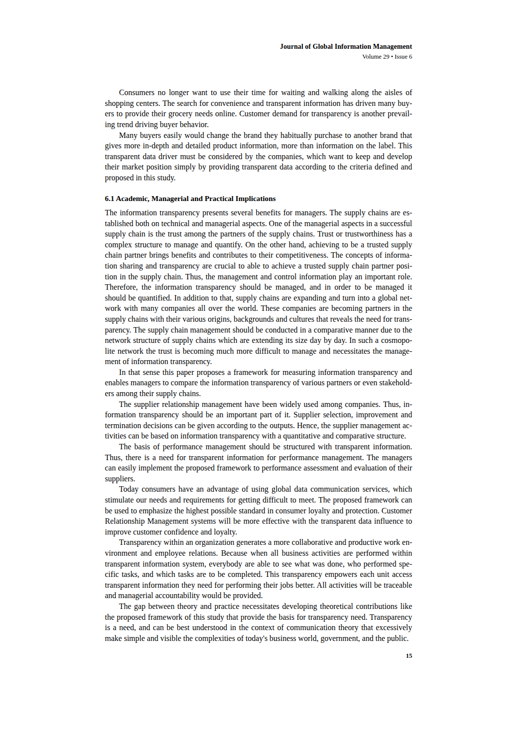Journal of Global Information Management
Volume 29 • Issue 6
Consumers no longer want to use their time for waiting and walking along the aisles of shopping centers. The search for convenience and transparent information has driven many buyers to provide their grocery needs online. Customer demand for transparency is another prevailing trend driving buyer behavior.
Many buyers easily would change the brand they habitually purchase to another brand that gives more in-depth and detailed product information, more than information on the label. This transparent data driver must be considered by the companies, which want to keep and develop their market position simply by providing transparent data according to the criteria defined and proposed in this study.
6.1 Academic, Managerial and Practical Implications
The information transparency presents several benefits for managers. The supply chains are established both on technical and managerial aspects. One of the managerial aspects in a successful supply chain is the trust among the partners of the supply chains. Trust or trustworthiness has a complex structure to manage and quantify. On the other hand, achieving to be a trusted supply chain partner brings benefits and contributes to their competitiveness. The concepts of information sharing and transparency are crucial to able to achieve a trusted supply chain partner position in the supply chain. Thus, the management and control information play an important role. Therefore, the information transparency should be managed, and in order to be managed it should be quantified. In addition to that, supply chains are expanding and turn into a global network with many companies all over the world. These companies are becoming partners in the supply chains with their various origins, backgrounds and cultures that reveals the need for transparency. The supply chain management should be conducted in a comparative manner due to the network structure of supply chains which are extending its size day by day. In such a cosmopolite network the trust is becoming much more difficult to manage and necessitates the management of information transparency.
In that sense this paper proposes a framework for measuring information transparency and enables managers to compare the information transparency of various partners or even stakeholders among their supply chains.
The supplier relationship management have been widely used among companies. Thus, information transparency should be an important part of it. Supplier selection, improvement and termination decisions can be given according to the outputs. Hence, the supplier management activities can be based on information transparency with a quantitative and comparative structure.
The basis of performance management should be structured with transparent information. Thus, there is a need for transparent information for performance management. The managers can easily implement the proposed framework to performance assessment and evaluation of their suppliers.
Today consumers have an advantage of using global data communication services, which stimulate our needs and requirements for getting difficult to meet. The proposed framework can be used to emphasize the highest possible standard in consumer loyalty and protection. Customer Relationship Management systems will be more effective with the transparent data influence to improve customer confidence and loyalty.
Transparency within an organization generates a more collaborative and productive work environment and employee relations. Because when all business activities are performed within transparent information system, everybody are able to see what was done, who performed specific tasks, and which tasks are to be completed. This transparency empowers each unit access transparent information they need for performing their jobs better. All activities will be traceable and managerial accountability would be provided.
The gap between theory and practice necessitates developing theoretical contributions like the proposed framework of this study that provide the basis for transparency need. Transparency is a need, and can be best understood in the context of communication theory that excessively make simple and visible the complexities of today's business world, government, and the public.
15